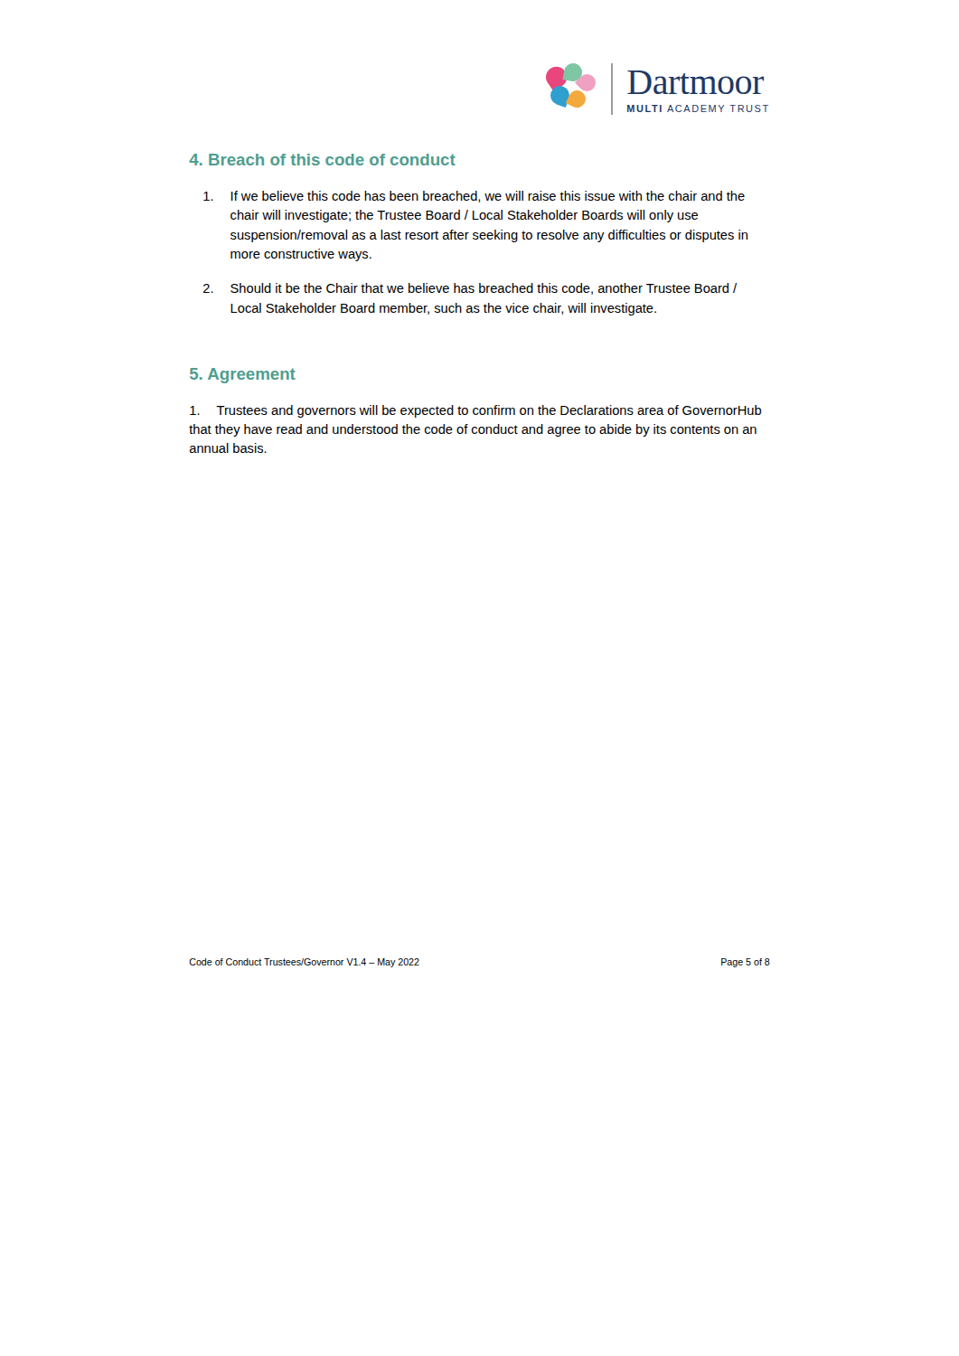Dartmoor
MULTI ACADEMY TRUST
4. Breach of this code of conduct
1. If we believe this code has been breached, we will raise this issue with the chair and the chair will investigate; the Trustee Board / Local Stakeholder Boards will only use suspension/removal as a last resort after seeking to resolve any difficulties or disputes in more constructive ways.
2. Should it be the Chair that we believe has breached this code, another Trustee Board / Local Stakeholder Board member, such as the vice chair, will investigate.
5. Agreement
1. Trustees and governors will be expected to confirm on the Declarations area of GovernorHub that they have read and understood the code of conduct and agree to abide by its contents on an annual basis.
Code of Conduct Trustees/Governor V1.4 – May 2022
Page 5 of 8